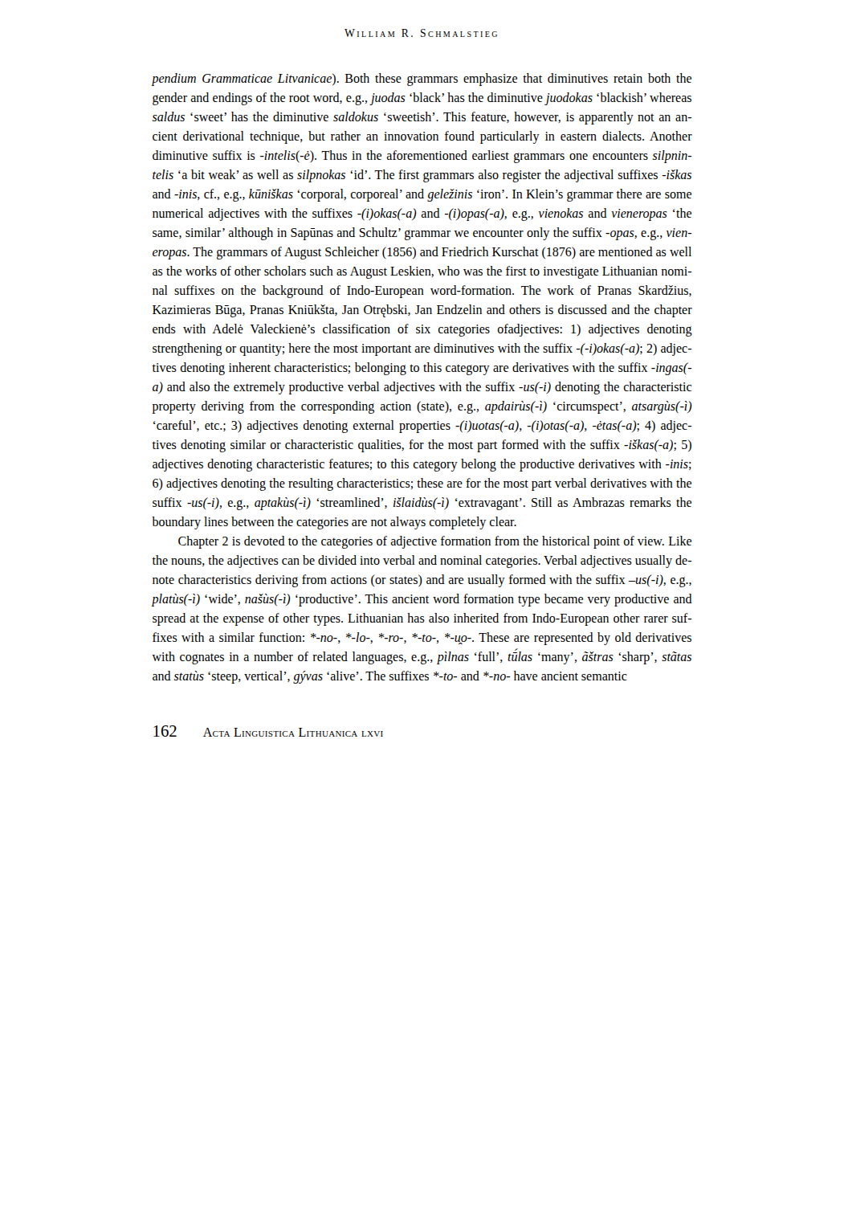William R. Schmalstieg
pendium Grammaticae Litvanicae). Both these grammars emphasize that diminutives retain both the gender and endings of the root word, e.g., juodas ‘black’ has the diminutive juodokas ‘blackish’ whereas saldus ‘sweet’ has the diminutive saldokus ‘sweetish’. This feature, however, is apparently not an ancient derivational technique, but rather an innovation found particularly in eastern dialects. Another diminutive suffix is -intelis(-ė). Thus in the aforementioned earliest grammars one encounters silpnintelis ‘a bit weak’ as well as silpnokas ‘id’. The first grammars also register the adjectival suffixes -iškas and -inis, cf., e.g., kūniškas ‘corporal, corporeal’ and geležinis ‘iron’. In Klein’s grammar there are some numerical adjectives with the suffixes -(i)okas(-a) and -(i)opas(-a), e.g., vienokas and vieneropas ‘the same, similar’ although in Sapūnas and Schultz’ grammar we encounter only the suffix -opas, e.g., vieneropas. The grammars of August Schleicher (1856) and Friedrich Kurschat (1876) are mentioned as well as the works of other scholars such as August Leskien, who was the first to investigate Lithuanian nominal suffixes on the background of Indo-European word-formation. The work of Pranas Skardžius, Kazimieras Būga, Pranas Kniūkšta, Jan Otrębski, Jan Endzelin and others is discussed and the chapter ends with Adelė Valeckienė’s classification of six categories ofadjectives: 1) adjectives denoting strengthening or quantity; here the most important are diminutives with the suffix -(-i)okas(-a); 2) adjectives denoting inherent characteristics; belonging to this category are derivatives with the suffix -ingas(-a) and also the extremely productive verbal adjectives with the suffix -us(-i) denoting the characteristic property deriving from the corresponding action (state), e.g., apdairùs(-ì) ‘circumspect’, atsargùs(-ì) ‘careful’, etc.; 3) adjectives denoting external properties -(i)uotas(-a), -(i)otas(-a), -ėtas(-a); 4) adjectives denoting similar or characteristic qualities, for the most part formed with the suffix -iškas(-a); 5) adjectives denoting characteristic features; to this category belong the productive derivatives with -inis; 6) adjectives denoting the resulting characteristics; these are for the most part verbal derivatives with the suffix -us(-i), e.g., aptakùs(-ì) ‘streamlined’, išlaidùs(-ì) ‘extravagant’. Still as Ambrazas remarks the boundary lines between the categories are not always completely clear.
Chapter 2 is devoted to the categories of adjective formation from the historical point of view. Like the nouns, the adjectives can be divided into verbal and nominal categories. Verbal adjectives usually denote characteristics deriving from actions (or states) and are usually formed with the suffix –us(-i), e.g., platùs(-ì) ‘wide’, našùs(-ì) ‘productive’. This ancient word formation type became very productive and spread at the expense of other types. Lithuanian has also inherited from Indo-European other rarer suffixes with a similar function: *-no-, *-lo-, *-ro-, *-to-, *-u̯o-. These are represented by old derivatives with cognates in a number of related languages, e.g., pìlnas ‘full’, tū́las ‘many’, ãštras ‘sharp’, stãtas and statùs ‘steep, vertical’, gývas ‘alive’. The suffixes *-to- and *-no- have ancient semantic
162 Acta Linguistica Lithuanica lxvi